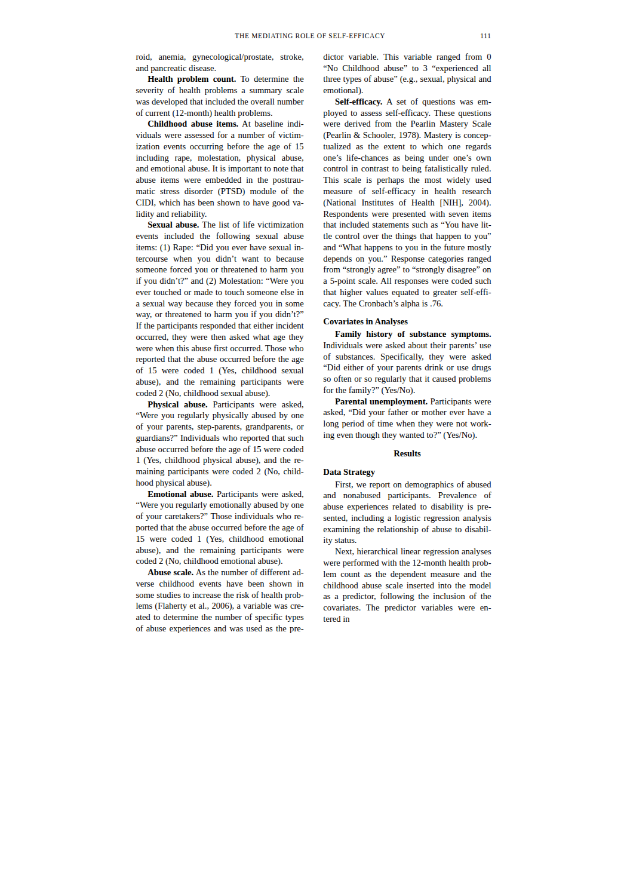THE MEDIATING ROLE OF SELF-EFFICACY 111
roid, anemia, gynecological/prostate, stroke, and pancreatic disease.
Health problem count. To determine the severity of health problems a summary scale was developed that included the overall number of current (12-month) health problems.
Childhood abuse items. At baseline individuals were assessed for a number of victimization events occurring before the age of 15 including rape, molestation, physical abuse, and emotional abuse. It is important to note that abuse items were embedded in the posttraumatic stress disorder (PTSD) module of the CIDI, which has been shown to have good validity and reliability.
Sexual abuse. The list of life victimization events included the following sexual abuse items: (1) Rape: “Did you ever have sexual intercourse when you didn’t want to because someone forced you or threatened to harm you if you didn’t?” and (2) Molestation: “Were you ever touched or made to touch someone else in a sexual way because they forced you in some way, or threatened to harm you if you didn’t?” If the participants responded that either incident occurred, they were then asked what age they were when this abuse first occurred. Those who reported that the abuse occurred before the age of 15 were coded 1 (Yes, childhood sexual abuse), and the remaining participants were coded 2 (No, childhood sexual abuse).
Physical abuse. Participants were asked, “Were you regularly physically abused by one of your parents, step-parents, grandparents, or guardians?” Individuals who reported that such abuse occurred before the age of 15 were coded 1 (Yes, childhood physical abuse), and the remaining participants were coded 2 (No, childhood physical abuse).
Emotional abuse. Participants were asked, “Were you regularly emotionally abused by one of your caretakers?” Those individuals who reported that the abuse occurred before the age of 15 were coded 1 (Yes, childhood emotional abuse), and the remaining participants were coded 2 (No, childhood emotional abuse).
Abuse scale. As the number of different adverse childhood events have been shown in some studies to increase the risk of health problems (Flaherty et al., 2006), a variable was created to determine the number of specific types of abuse experiences and was used as the predictor variable. This variable ranged from 0 “No Childhood abuse” to 3 “experienced all three types of abuse” (e.g., sexual, physical and emotional).
Self-efficacy. A set of questions was employed to assess self-efficacy. These questions were derived from the Pearlin Mastery Scale (Pearlin & Schooler, 1978). Mastery is conceptualized as the extent to which one regards one’s life-chances as being under one’s own control in contrast to being fatalistically ruled. This scale is perhaps the most widely used measure of self-efficacy in health research (National Institutes of Health [NIH], 2004). Respondents were presented with seven items that included statements such as “You have little control over the things that happen to you” and “What happens to you in the future mostly depends on you.” Response categories ranged from “strongly agree” to “strongly disagree” on a 5-point scale. All responses were coded such that higher values equated to greater self-efficacy. The Cronbach’s alpha is .76.
Covariates in Analyses
Family history of substance symptoms. Individuals were asked about their parents’ use of substances. Specifically, they were asked “Did either of your parents drink or use drugs so often or so regularly that it caused problems for the family?” (Yes/No).
Parental unemployment. Participants were asked, “Did your father or mother ever have a long period of time when they were not working even though they wanted to?” (Yes/No).
Results
Data Strategy
First, we report on demographics of abused and nonabused participants. Prevalence of abuse experiences related to disability is presented, including a logistic regression analysis examining the relationship of abuse to disability status.
Next, hierarchical linear regression analyses were performed with the 12-month health problem count as the dependent measure and the childhood abuse scale inserted into the model as a predictor, following the inclusion of the covariates. The predictor variables were entered in